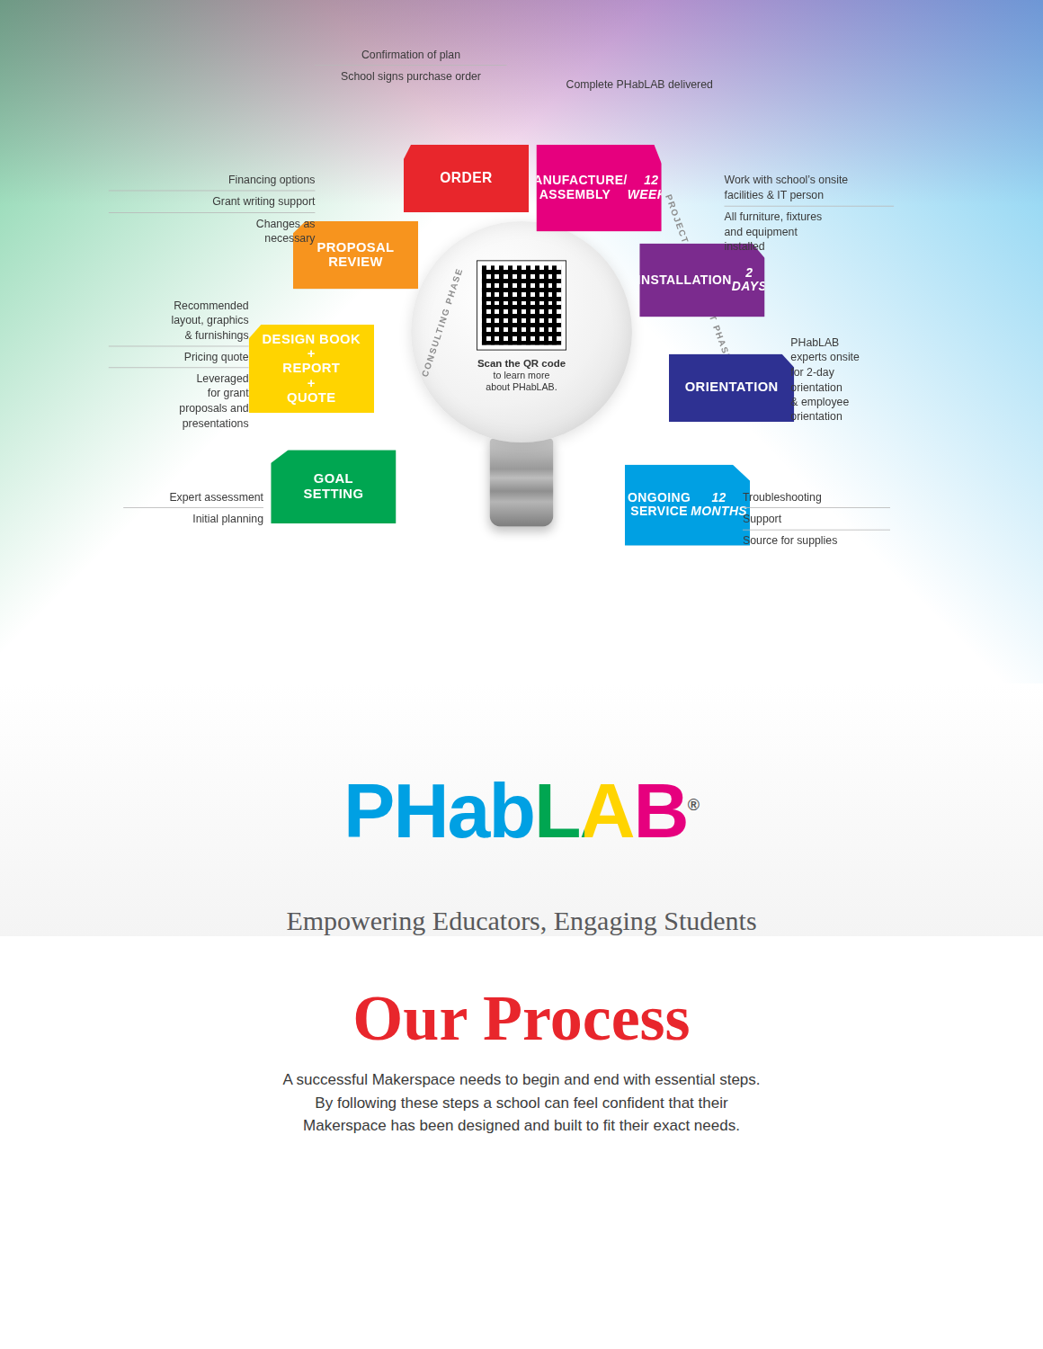Scan the QR codeto learn more
about PHabLAB.
Consulting Phase Project Management Phase
Order
Manufacture/
Assembly12 Weeks
Proposal
Review
Installation2 Days
Design Book
+
Report
+
Quote
Orientation
Goal
Setting
Ongoing
Service12 Months
Confirmation of plan
School signs purchase order
Complete PHabLAB delivered
Financing options
Grant writing support
Changes as
necessary
Work with school’s onsite
facilities & IT person
All furniture, fixtures
and equipment
installed
Recommended
layout, graphics
& furnishings
Pricing quote
Leveraged
for grant
proposals and
presentations
PHabLAB
experts onsite
for 2-day
orientation
& employee
orientation
Expert assessment
Initial planning
Troubleshooting
Support
Source for supplies
PHabLAB®
Empowering Educators, Engaging Students
Our Process
A successful Makerspace needs to begin and end with essential steps.
By following these steps a school can feel confident that their
Makerspace has been designed and built to fit their exact needs.